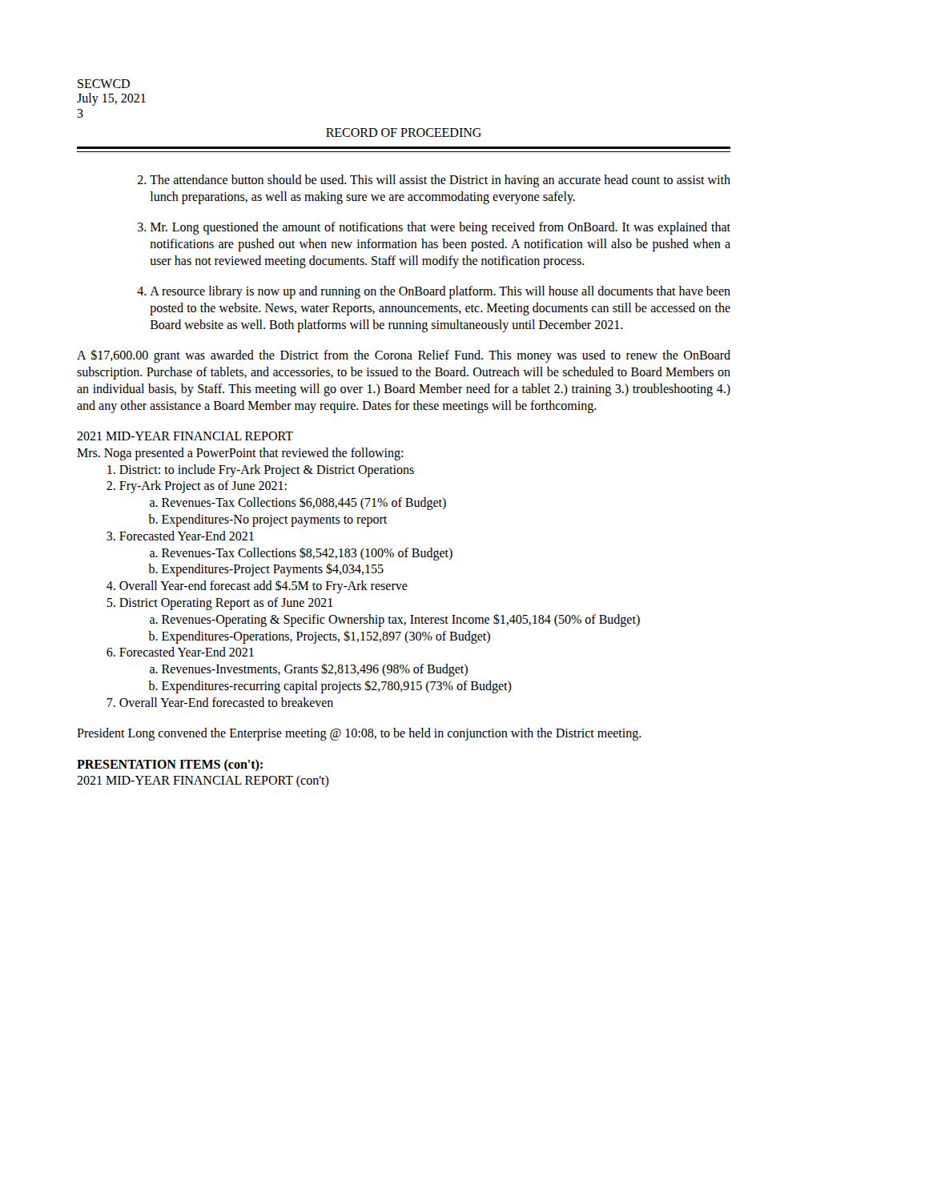SECWCD
July 15, 2021
3
RECORD OF PROCEEDING
The attendance button should be used. This will assist the District in having an accurate head count to assist with lunch preparations, as well as making sure we are accommodating everyone safely.
Mr. Long questioned the amount of notifications that were being received from OnBoard. It was explained that notifications are pushed out when new information has been posted. A notification will also be pushed when a user has not reviewed meeting documents. Staff will modify the notification process.
A resource library is now up and running on the OnBoard platform. This will house all documents that have been posted to the website. News, water Reports, announcements, etc. Meeting documents can still be accessed on the Board website as well. Both platforms will be running simultaneously until December 2021.
A $17,600.00 grant was awarded the District from the Corona Relief Fund. This money was used to renew the OnBoard subscription. Purchase of tablets, and accessories, to be issued to the Board. Outreach will be scheduled to Board Members on an individual basis, by Staff. This meeting will go over 1.) Board Member need for a tablet 2.) training 3.) troubleshooting 4.) and any other assistance a Board Member may require. Dates for these meetings will be forthcoming.
2021 MID-YEAR FINANCIAL REPORT
Mrs. Noga presented a PowerPoint that reviewed the following:
District: to include Fry-Ark Project & District Operations
Fry-Ark Project as of June 2021:
Revenues-Tax Collections $6,088,445 (71% of Budget)
Expenditures-No project payments to report
Forecasted Year-End 2021
Revenues-Tax Collections $8,542,183 (100% of Budget)
Expenditures-Project Payments $4,034,155
Overall Year-end forecast add $4.5M to Fry-Ark reserve
District Operating Report as of June 2021
Revenues-Operating & Specific Ownership tax, Interest Income $1,405,184 (50% of Budget)
Expenditures-Operations, Projects, $1,152,897 (30% of Budget)
Forecasted Year-End 2021
Revenues-Investments, Grants $2,813,496 (98% of Budget)
Expenditures-recurring capital projects $2,780,915 (73% of Budget)
Overall Year-End forecasted to breakeven
President Long convened the Enterprise meeting @ 10:08, to be held in conjunction with the District meeting.
PRESENTATION ITEMS (con't):
2021 MID-YEAR FINANCIAL REPORT (con't)